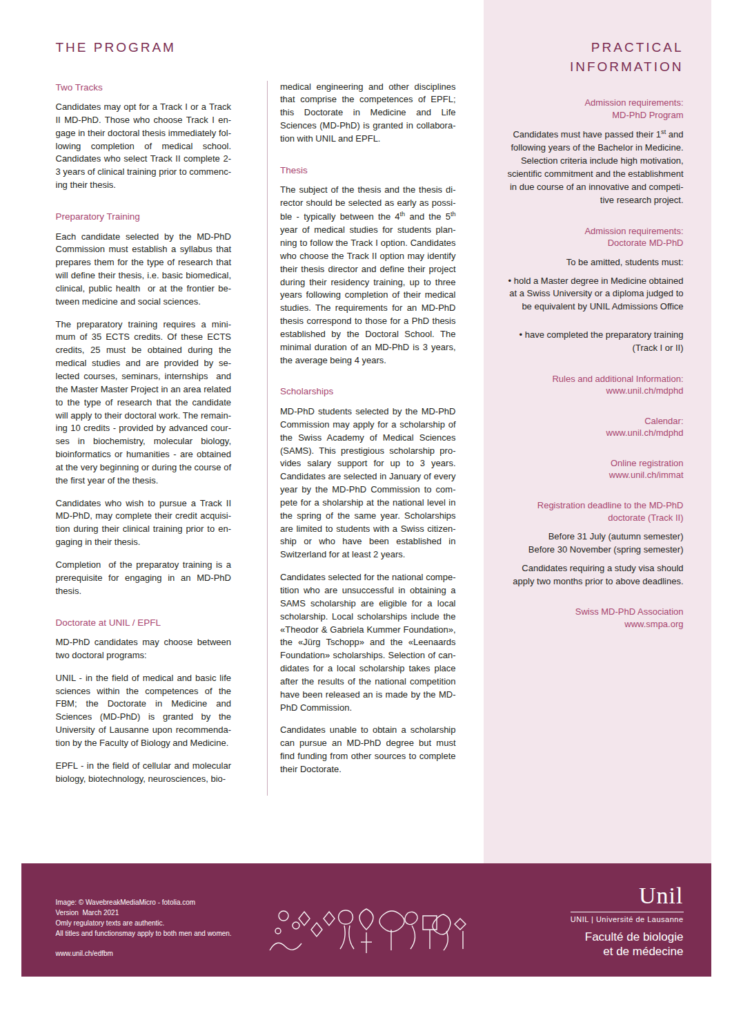The Program
Two Tracks
Candidates may opt for a Track I or a Track II MD-PhD. Those who choose Track I engage in their doctoral thesis immediately following completion of medical school. Candidates who select Track II complete 2-3 years of clinical training prior to commencing their thesis.
Preparatory Training
Each candidate selected by the MD-PhD Commission must establish a syllabus that prepares them for the type of research that will define their thesis, i.e. basic biomedical, clinical, public health or at the frontier between medicine and social sciences.
The preparatory training requires a minimum of 35 ECTS credits. Of these ECTS credits, 25 must be obtained during the medical studies and are provided by selected courses, seminars, internships and the Master Master Project in an area related to the type of research that the candidate will apply to their doctoral work. The remaining 10 credits - provided by advanced courses in biochemistry, molecular biology, bioinformatics or humanities - are obtained at the very beginning or during the course of the first year of the thesis.
Candidates who wish to pursue a Track II MD-PhD, may complete their credit acquisition during their clinical training prior to engaging in their thesis.
Completion of the preparatoy training is a prerequisite for engaging in an MD-PhD thesis.
Doctorate at UNIL / EPFL
MD-PhD candidates may choose between two doctoral programs:
UNIL - in the field of medical and basic life sciences within the competences of the FBM; the Doctorate in Medicine and Sciences (MD-PhD) is granted by the University of Lausanne upon recommendation by the Faculty of Biology and Medicine.
EPFL - in the field of cellular and molecular biology, biotechnology, neurosciences, bio-
medical engineering and other disciplines that comprise the competences of EPFL; this Doctorate in Medicine and Life Sciences (MD-PhD) is granted in collaboration with UNIL and EPFL.
Thesis
The subject of the thesis and the thesis director should be selected as early as possible - typically between the 4th and the 5th year of medical studies for students planning to follow the Track I option. Candidates who choose the Track II option may identify their thesis director and define their project during their residency training, up to three years following completion of their medical studies. The requirements for an MD-PhD thesis correspond to those for a PhD thesis established by the Doctoral School. The minimal duration of an MD-PhD is 3 years, the average being 4 years.
Scholarships
MD-PhD students selected by the MD-PhD Commission may apply for a scholarship of the Swiss Academy of Medical Sciences (SAMS). This prestigious scholarship provides salary support for up to 3 years. Candidates are selected in January of every year by the MD-PhD Commission to compete for a sholarship at the national level in the spring of the same year. Scholarships are limited to students with a Swiss citizenship or who have been established in Switzerland for at least 2 years.
Candidates selected for the national competition who are unsuccessful in obtaining a SAMS scholarship are eligible for a local scholarship. Local scholarships include the «Theodor & Gabriela Kummer Foundation», the «Jürg Tschopp» and the «Leenaards Foundation» scholarships. Selection of candidates for a local scholarship takes place after the results of the national competition have been released an is made by the MD-PhD Commission.
Candidates unable to obtain a scholarship can pursue an MD-PhD degree but must find funding from other sources to complete their Doctorate.
Practical Information
Admission requirements:
MD-PhD Program
Candidates must have passed their 1st and following years of the Bachelor in Medicine. Selection criteria include high motivation, scientific commitment and the establishment in due course of an innovative and competitive research project.
Admission requirements:
Doctorate MD-PhD
To be amitted, students must:
hold a Master degree in Medicine obtained at a Swiss University or a diploma judged to be equivalent by UNIL Admissions Office
have completed the preparatory training (Track I or II)
Rules and additional Information:
www.unil.ch/mdphd
Calendar:
www.unil.ch/mdphd
Online registration
www.unil.ch/immat
Registration deadline to the MD-PhD doctorate (Track II)
Before 31 July (autumn semester)
Before 30 November (spring semester)
Candidates requiring a study visa should apply two months prior to above deadlines.
Swiss MD-PhD Association
www.smpa.org
Image: © WavebreakMediaMicro - fotolia.com
Version March 2021
Omly regulatory texts are authentic.
All titles and functionsmay apply to both men and women. www.unil.ch/edfbm
Unil UNIL | Université de Lausanne Faculté de biologie
et de médecine